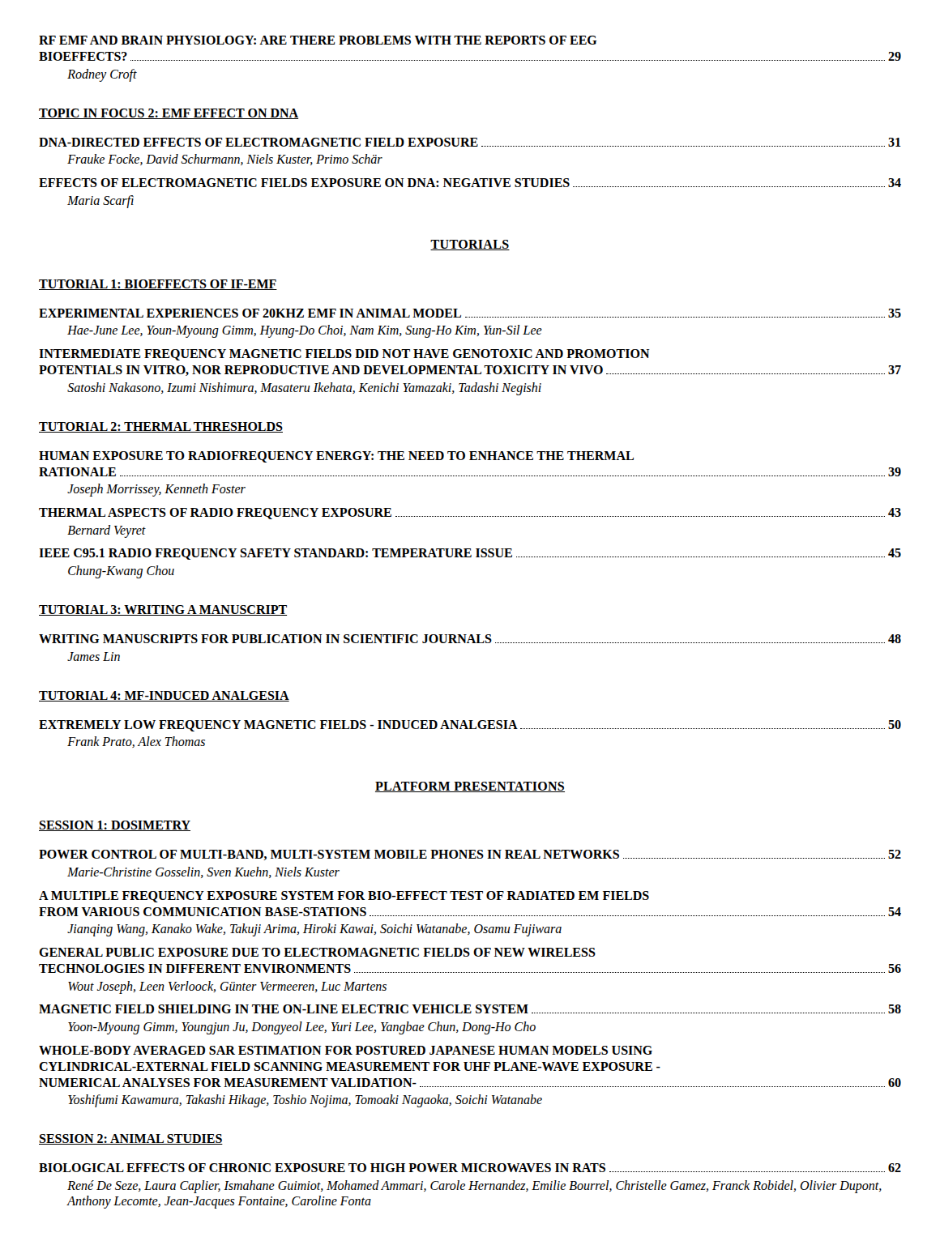RF EMF AND BRAIN PHYSIOLOGY: ARE THERE PROBLEMS WITH THE REPORTS OF EEG
BIOEFFECTS? 29
Rodney Croft
Topic in Focus 2: EMF Effect on DNA
DNA-DIRECTED EFFECTS OF ELECTROMAGNETIC FIELD EXPOSURE 31
Frauke Focke, David Schurmann, Niels Kuster, Primo Schär
EFFECTS OF ELECTROMAGNETIC FIELDS EXPOSURE ON DNA: NEGATIVE STUDIES 34
Maria Scarfì
Tutorials
Tutorial 1: Bioeffects of IF-EMF
EXPERIMENTAL EXPERIENCES OF 20KHZ EMF IN ANIMAL MODEL 35
Hae-June Lee, Youn-Myoung Gimm, Hyung-Do Choi, Nam Kim, Sung-Ho Kim, Yun-Sil Lee
INTERMEDIATE FREQUENCY MAGNETIC FIELDS DID NOT HAVE GENOTOXIC AND PROMOTION
POTENTIALS IN VITRO, NOR REPRODUCTIVE AND DEVELOPMENTAL TOXICITY IN VIVO 37
Satoshi Nakasono, Izumi Nishimura, Masateru Ikehata, Kenichi Yamazaki, Tadashi Negishi
Tutorial 2: Thermal Thresholds
HUMAN EXPOSURE TO RADIOFREQUENCY ENERGY: THE NEED TO ENHANCE THE THERMAL
RATIONALE 39
Joseph Morrissey, Kenneth Foster
THERMAL ASPECTS OF RADIO FREQUENCY EXPOSURE 43
Bernard Veyret
IEEE C95.1 RADIO FREQUENCY SAFETY STANDARD: TEMPERATURE ISSUE 45
Chung-Kwang Chou
Tutorial 3: Writing a Manuscript
WRITING MANUSCRIPTS FOR PUBLICATION IN SCIENTIFIC JOURNALS 48
James Lin
Tutorial 4: MF-Induced Analgesia
EXTREMELY LOW FREQUENCY MAGNETIC FIELDS - INDUCED ANALGESIA 50
Frank Prato, Alex Thomas
Platform Presentations
Session 1: Dosimetry
POWER CONTROL OF MULTI-BAND, MULTI-SYSTEM MOBILE PHONES IN REAL NETWORKS 52
Marie-Christine Gosselin, Sven Kuehn, Niels Kuster
A MULTIPLE FREQUENCY EXPOSURE SYSTEM FOR BIO-EFFECT TEST OF RADIATED EM FIELDS
FROM VARIOUS COMMUNICATION BASE-STATIONS 54
Jianqing Wang, Kanako Wake, Takuji Arima, Hiroki Kawai, Soichi Watanabe, Osamu Fujiwara
GENERAL PUBLIC EXPOSURE DUE TO ELECTROMAGNETIC FIELDS OF NEW WIRELESS
TECHNOLOGIES IN DIFFERENT ENVIRONMENTS 56
Wout Joseph, Leen Verloock, Günter Vermeeren, Luc Martens
MAGNETIC FIELD SHIELDING IN THE ON-LINE ELECTRIC VEHICLE SYSTEM 58
Yoon-Myoung Gimm, Youngjun Ju, Dongyeol Lee, Yuri Lee, Yangbae Chun, Dong-Ho Cho
WHOLE-BODY AVERAGED SAR ESTIMATION FOR POSTURED JAPANESE HUMAN MODELS USING
CYLINDRICAL-EXTERNAL FIELD SCANNING MEASUREMENT FOR UHF PLANE-WAVE EXPOSURE -
NUMERICAL ANALYSES FOR MEASUREMENT VALIDATION- 60
Yoshifumi Kawamura, Takashi Hikage, Toshio Nojima, Tomoaki Nagaoka, Soichi Watanabe
Session 2: Animal Studies
BIOLOGICAL EFFECTS OF CHRONIC EXPOSURE TO HIGH POWER MICROWAVES IN RATS 62
René De Seze, Laura Caplier, Ismahane Guimiot, Mohamed Ammari, Carole Hernandez, Emilie Bourrel, Christelle Gamez, Franck Robidel, Olivier Dupont, Anthony Lecomte, Jean-Jacques Fontaine, Caroline Fonta